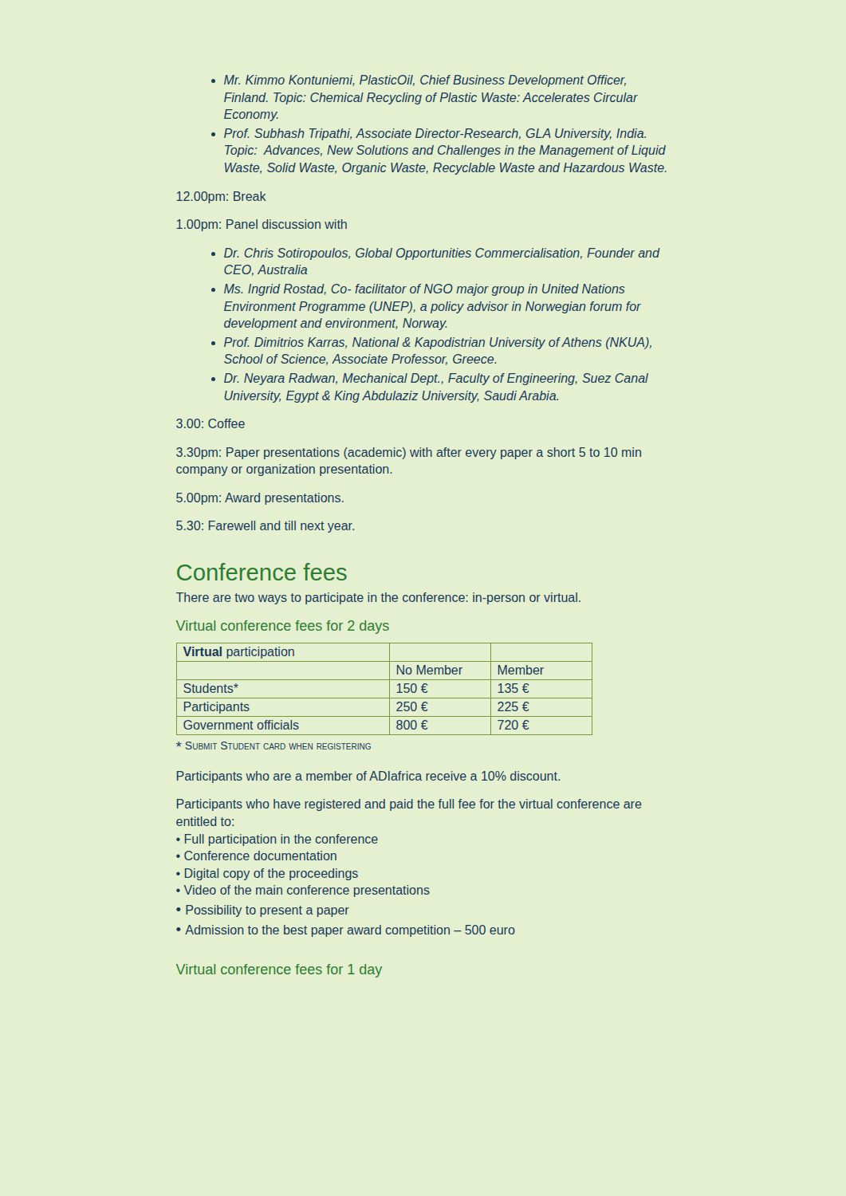Mr. Kimmo Kontuniemi, PlasticOil, Chief Business Development Officer, Finland. Topic: Chemical Recycling of Plastic Waste: Accelerates Circular Economy.
Prof. Subhash Tripathi, Associate Director-Research, GLA University, India. Topic: Advances, New Solutions and Challenges in the Management of Liquid Waste, Solid Waste, Organic Waste, Recyclable Waste and Hazardous Waste.
12.00pm: Break
1.00pm: Panel discussion with
Dr. Chris Sotiropoulos, Global Opportunities Commercialisation, Founder and CEO, Australia
Ms. Ingrid Rostad, Co- facilitator of NGO major group in United Nations Environment Programme (UNEP), a policy advisor in Norwegian forum for development and environment, Norway.
Prof. Dimitrios Karras, National & Kapodistrian University of Athens (NKUA), School of Science, Associate Professor, Greece.
Dr. Neyara Radwan, Mechanical Dept., Faculty of Engineering, Suez Canal University, Egypt & King Abdulaziz University, Saudi Arabia.
3.00: Coffee
3.30pm: Paper presentations (academic) with after every paper a short 5 to 10 min company or organization presentation.
5.00pm: Award presentations.
5.30: Farewell and till next year.
Conference fees
There are two ways to participate in the conference: in-person or virtual.
Virtual conference fees for 2 days
| Virtual participation | | |
| | No Member | Member |
| Students* | 150 € | 135 € |
| Participants | 250 € | 225 € |
| Government officials | 800 € | 720 € |
* Submit Student card when registering
Participants who are a member of ADIafrica receive a 10% discount.
Participants who have registered and paid the full fee for the virtual conference are entitled to:
Full participation in the conference
Conference documentation
Digital copy of the proceedings
Video of the main conference presentations
Possibility to present a paper
Admission to the best paper award competition – 500 euro
Virtual conference fees for 1 day